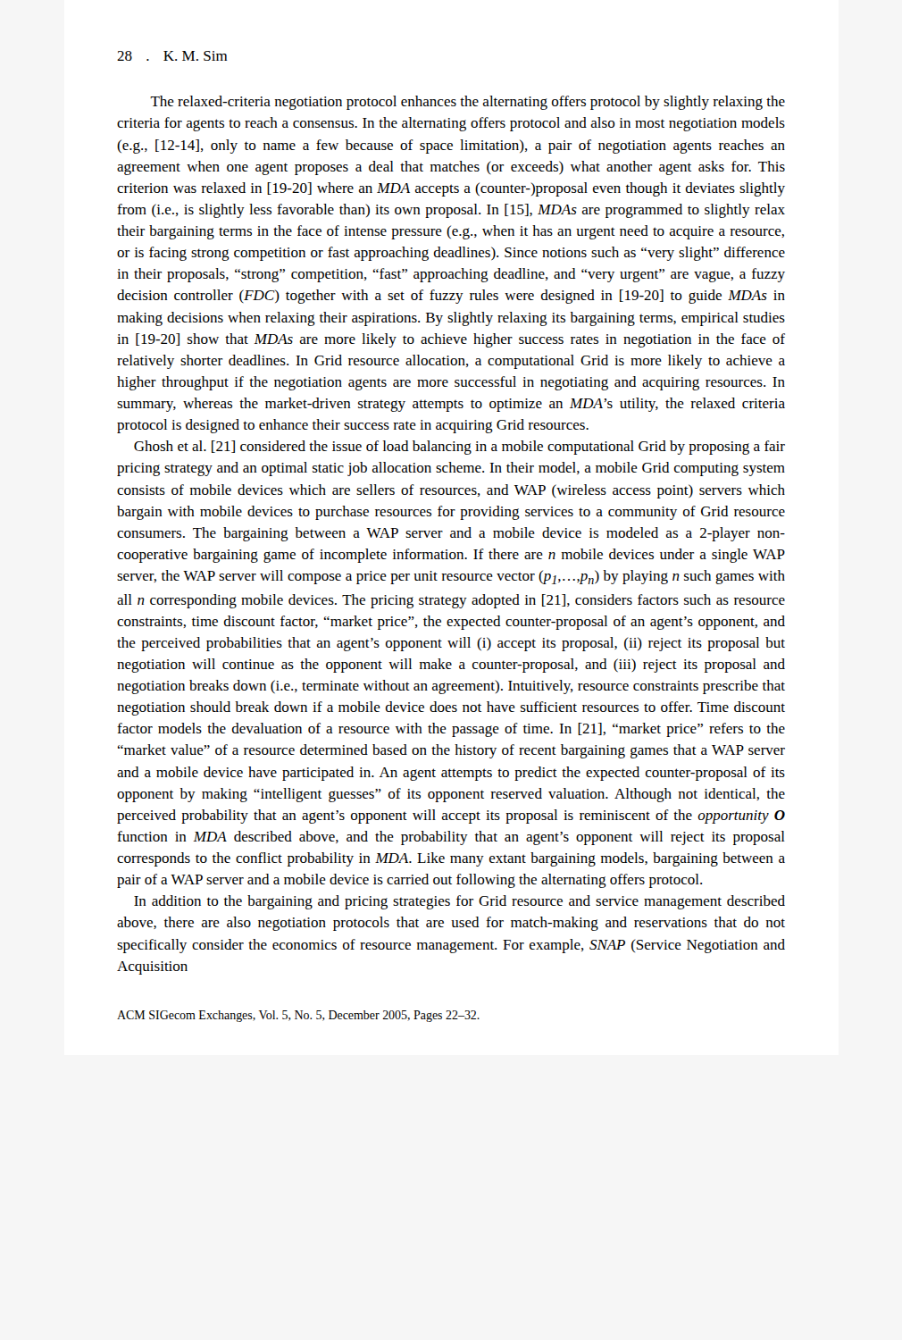28. K. M. Sim
The relaxed-criteria negotiation protocol enhances the alternating offers protocol by slightly relaxing the criteria for agents to reach a consensus. In the alternating offers protocol and also in most negotiation models (e.g., [12-14], only to name a few because of space limitation), a pair of negotiation agents reaches an agreement when one agent proposes a deal that matches (or exceeds) what another agent asks for. This criterion was relaxed in [19-20] where an MDA accepts a (counter-)proposal even though it deviates slightly from (i.e., is slightly less favorable than) its own proposal. In [15], MDAs are programmed to slightly relax their bargaining terms in the face of intense pressure (e.g., when it has an urgent need to acquire a resource, or is facing strong competition or fast approaching deadlines). Since notions such as “very slight” difference in their proposals, “strong” competition, “fast” approaching deadline, and “very urgent” are vague, a fuzzy decision controller (FDC) together with a set of fuzzy rules were designed in [19-20] to guide MDAs in making decisions when relaxing their aspirations. By slightly relaxing its bargaining terms, empirical studies in [19-20] show that MDAs are more likely to achieve higher success rates in negotiation in the face of relatively shorter deadlines. In Grid resource allocation, a computational Grid is more likely to achieve a higher throughput if the negotiation agents are more successful in negotiating and acquiring resources. In summary, whereas the market-driven strategy attempts to optimize an MDA’s utility, the relaxed criteria protocol is designed to enhance their success rate in acquiring Grid resources.
Ghosh et al. [21] considered the issue of load balancing in a mobile computational Grid by proposing a fair pricing strategy and an optimal static job allocation scheme. In their model, a mobile Grid computing system consists of mobile devices which are sellers of resources, and WAP (wireless access point) servers which bargain with mobile devices to purchase resources for providing services to a community of Grid resource consumers. The bargaining between a WAP server and a mobile device is modeled as a 2-player non-cooperative bargaining game of incomplete information. If there are n mobile devices under a single WAP server, the WAP server will compose a price per unit resource vector (p1,…,pn) by playing n such games with all n corresponding mobile devices. The pricing strategy adopted in [21], considers factors such as resource constraints, time discount factor, “market price”, the expected counter-proposal of an agent’s opponent, and the perceived probabilities that an agent’s opponent will (i) accept its proposal, (ii) reject its proposal but negotiation will continue as the opponent will make a counter-proposal, and (iii) reject its proposal and negotiation breaks down (i.e., terminate without an agreement). Intuitively, resource constraints prescribe that negotiation should break down if a mobile device does not have sufficient resources to offer. Time discount factor models the devaluation of a resource with the passage of time. In [21], “market price” refers to the “market value” of a resource determined based on the history of recent bargaining games that a WAP server and a mobile device have participated in. An agent attempts to predict the expected counter-proposal of its opponent by making “intelligent guesses” of its opponent reserved valuation. Although not identical, the perceived probability that an agent’s opponent will accept its proposal is reminiscent of the opportunity O function in MDA described above, and the probability that an agent’s opponent will reject its proposal corresponds to the conflict probability in MDA. Like many extant bargaining models, bargaining between a pair of a WAP server and a mobile device is carried out following the alternating offers protocol.
In addition to the bargaining and pricing strategies for Grid resource and service management described above, there are also negotiation protocols that are used for match-making and reservations that do not specifically consider the economics of resource management. For example, SNAP (Service Negotiation and Acquisition
ACM SIGecom Exchanges, Vol. 5, No. 5, December 2005, Pages 22–32.